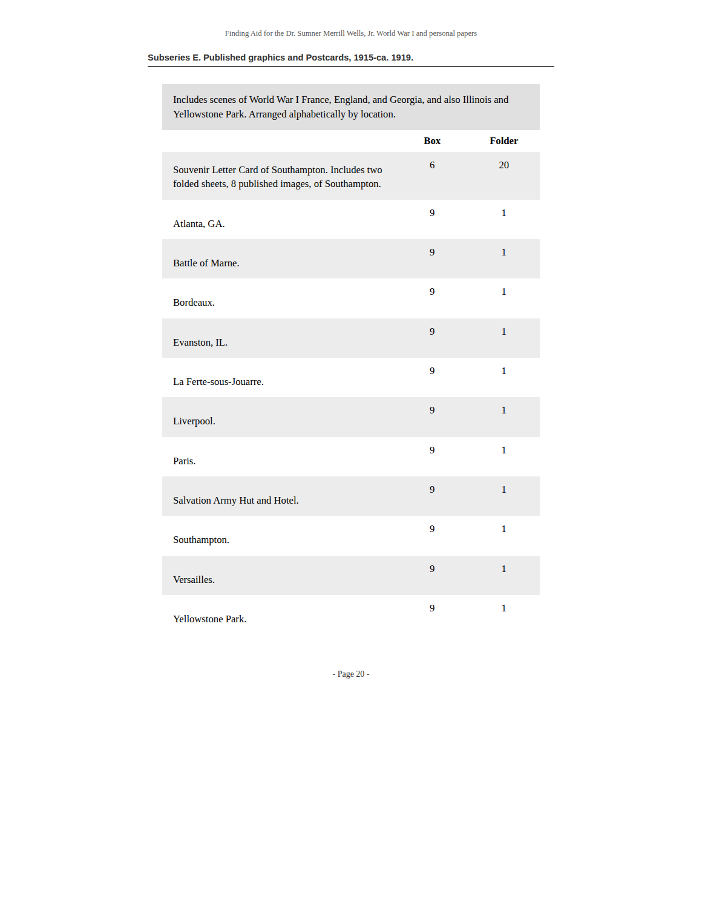Finding Aid for the Dr. Sumner Merrill Wells, Jr. World War I and personal papers
Subseries E. Published graphics and Postcards, 1915-ca. 1919.
Includes scenes of World War I France, England, and Georgia, and also Illinois and Yellowstone Park. Arranged alphabetically by location.
| | Box | Folder |
| --- | --- | --- |
| Souvenir Letter Card of Southampton. Includes two folded sheets, 8 published images, of Southampton. | 6 | 20 |
| Atlanta, GA. | 9 | 1 |
| Battle of Marne. | 9 | 1 |
| Bordeaux. | 9 | 1 |
| Evanston, IL. | 9 | 1 |
| La Ferte-sous-Jouarre. | 9 | 1 |
| Liverpool. | 9 | 1 |
| Paris. | 9 | 1 |
| Salvation Army Hut and Hotel. | 9 | 1 |
| Southampton. | 9 | 1 |
| Versailles. | 9 | 1 |
| Yellowstone Park. | 9 | 1 |
- Page 20 -